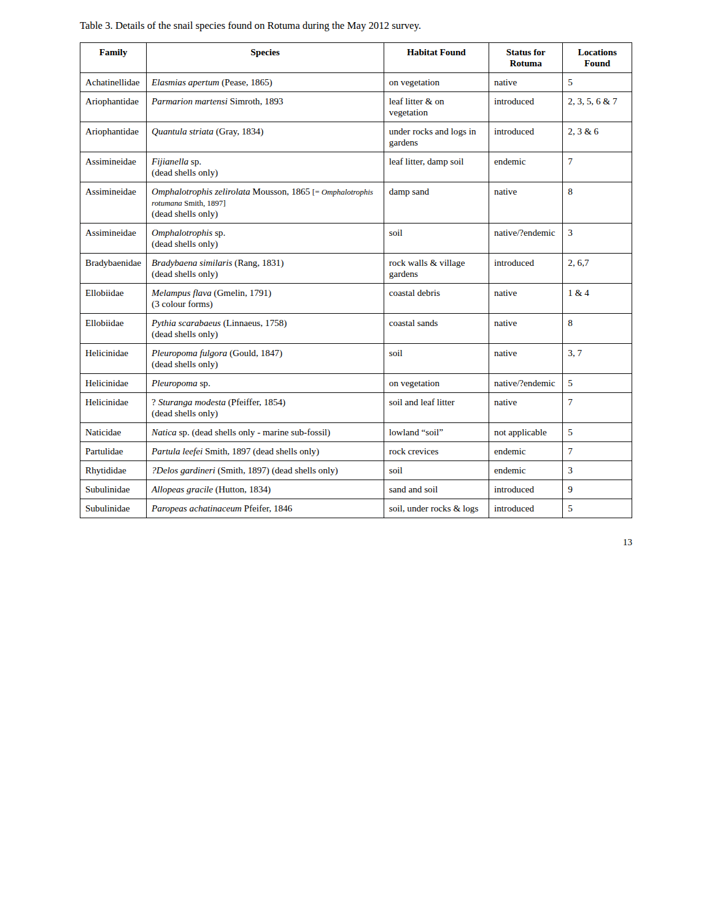Table 3. Details of the snail species found on Rotuma during the May 2012 survey.
| Family | Species | Habitat Found | Status for Rotuma | Locations Found |
| --- | --- | --- | --- | --- |
| Achatinellidae | Elasmias apertum (Pease, 1865) | on vegetation | native | 5 |
| Ariophantidae | Parmarion martensi Simroth, 1893 | leaf litter & on vegetation | introduced | 2, 3, 5, 6 & 7 |
| Ariophantidae | Quantula striata (Gray, 1834) | under rocks and logs in gardens | introduced | 2, 3 & 6 |
| Assimineidae | Fijianella sp. (dead shells only) | leaf litter, damp soil | endemic | 7 |
| Assimineidae | Omphalotrophis zelirolata Mousson, 1865 [= Omphalotrophis rotumana Smith, 1897] (dead shells only) | damp sand | native | 8 |
| Assimineidae | Omphalotrophis sp. (dead shells only) | soil | native/?endemic | 3 |
| Bradybaenidae | Bradybaena similaris (Rang, 1831) (dead shells only) | rock walls & village gardens | introduced | 2, 6,7 |
| Ellobiidae | Melampus flava (Gmelin, 1791) (3 colour forms) | coastal debris | native | 1 & 4 |
| Ellobiidae | Pythia scarabaeus (Linnaeus, 1758) (dead shells only) | coastal sands | native | 8 |
| Helicinidae | Pleuropoma fulgora (Gould, 1847) (dead shells only) | soil | native | 3, 7 |
| Helicinidae | Pleuropoma sp. | on vegetation | native/?endemic | 5 |
| Helicinidae | ? Sturanga modesta (Pfeiffer, 1854) (dead shells only) | soil and leaf litter | native | 7 |
| Naticidae | Natica sp. (dead shells only - marine sub-fossil) | lowland “soil” | not applicable | 5 |
| Partulidae | Partula leefei Smith, 1897 (dead shells only) | rock crevices | endemic | 7 |
| Rhytididae | ?Delos gardineri (Smith, 1897) (dead shells only) | soil | endemic | 3 |
| Subulinidae | Allopeas gracile (Hutton, 1834) | sand and soil | introduced | 9 |
| Subulinidae | Paropeas achatinaceum Pfeifer, 1846 | soil, under rocks & logs | introduced | 5 |
13